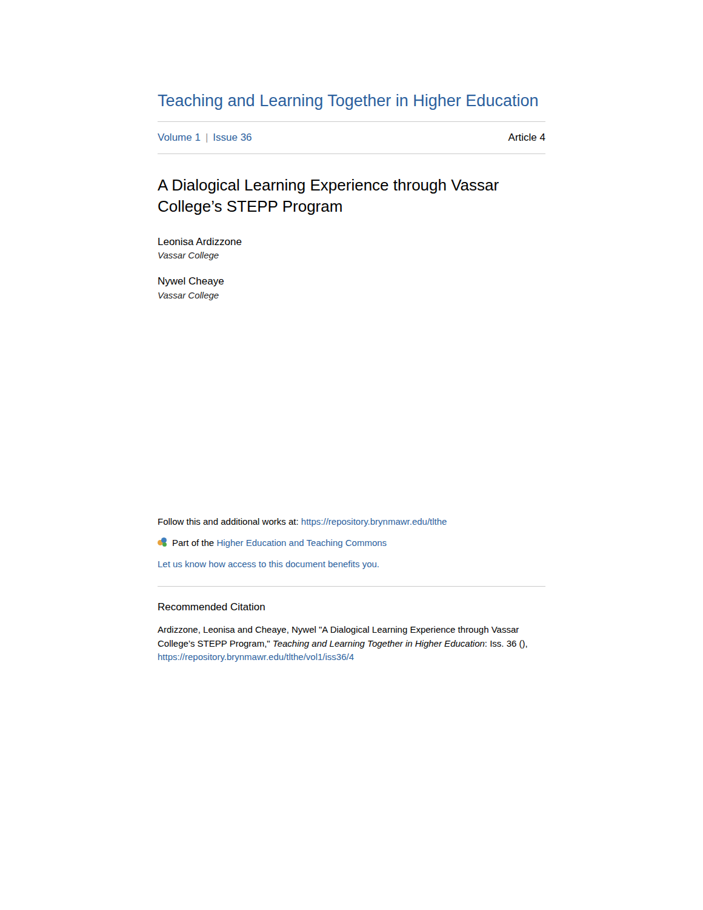Teaching and Learning Together in Higher Education
Volume 1|Issue 36
Article 4
A Dialogical Learning Experience through Vassar College’s STEPP Program
Leonisa Ardizzone
Vassar College
Nywel Cheaye
Vassar College
Follow this and additional works at: https://repository.brynmawr.edu/tlthe
Part of the Higher Education and Teaching Commons
Let us know how access to this document benefits you.
Recommended Citation
Ardizzone, Leonisa and Cheaye, Nywel "A Dialogical Learning Experience through Vassar College’s STEPP Program," Teaching and Learning Together in Higher Education: Iss. 36 (),
https://repository.brynmawr.edu/tlthe/vol1/iss36/4